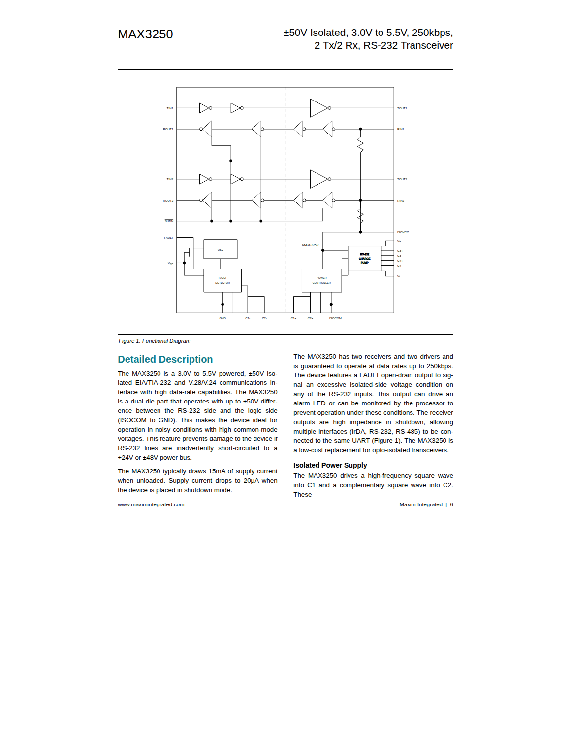MAX3250
±50V Isolated, 3.0V to 5.5V, 250kbps,
2 Tx/2 Rx, RS-232 Transceiver
RS-232 CHARGE PUMP TIN1 ROUT1 TIN2 ROUT2 SHDN FAULT VCC TOUT1 RIN1 TOUT2 RIN2 ISOVCC V+ C3+ C3- C4+ C4- V- OSC FAULT DETECTOR POWER CONTROLLER MAX3250 GND C1- C2- C1+ C2+ ISOCOM
Figure 1. Functional Diagram
Detailed Description
The MAX3250 is a 3.0V to 5.5V powered, ±50V isolated EIA/TIA-232 and V.28/V.24 communications interface with high data-rate capabilities. The MAX3250 is a dual die part that operates with up to ±50V difference between the RS-232 side and the logic side (ISOCOM to GND). This makes the device ideal for operation in noisy conditions with high common-mode voltages. This feature prevents damage to the device if RS-232 lines are inadvertently short-circuited to a +24V or ±48V power bus.
The MAX3250 typically draws 15mA of supply current when unloaded. Supply current drops to 20µA when the device is placed in shutdown mode.
The MAX3250 has two receivers and two drivers and is guaranteed to operate at data rates up to 250kbps. The device features a FAULT open-drain output to signal an excessive isolated-side voltage condition on any of the RS-232 inputs. This output can drive an alarm LED or can be monitored by the processor to prevent operation under these conditions. The receiver outputs are high impedance in shutdown, allowing multiple interfaces (IrDA, RS-232, RS-485) to be connected to the same UART (Figure 1). The MAX3250 is a low-cost replacement for opto-isolated transceivers.
Isolated Power Supply
The MAX3250 drives a high-frequency square wave into C1 and a complementary square wave into C2. These
www.maximintegrated.com
Maxim Integrated | 6